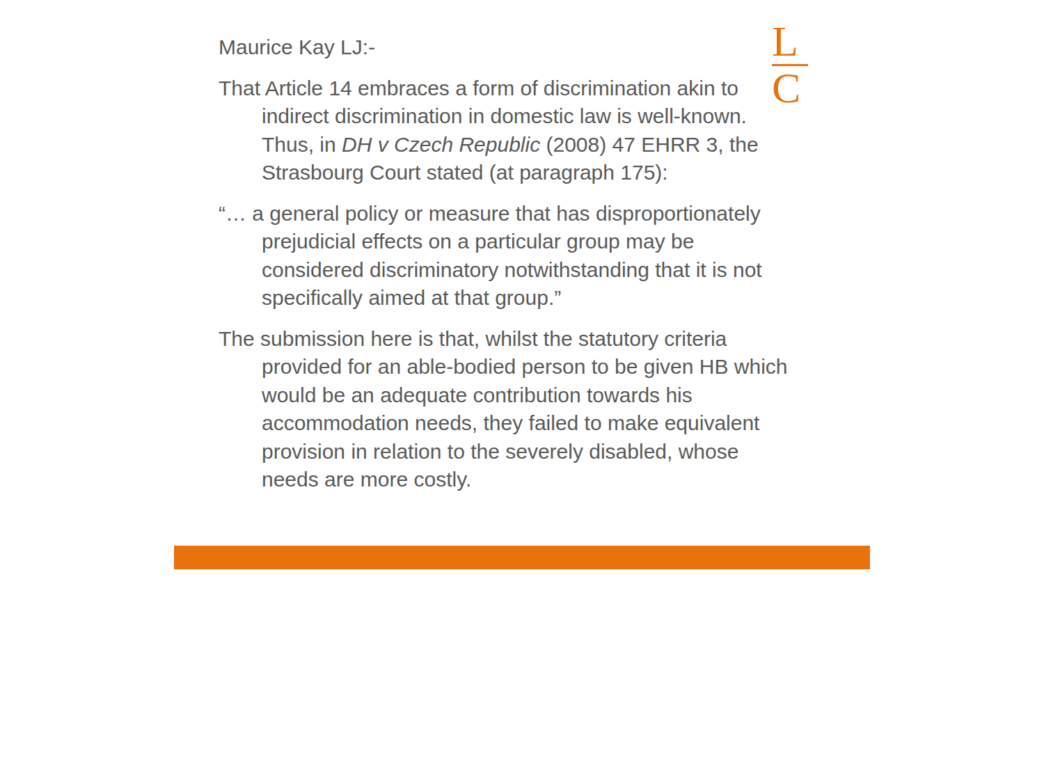L C
Maurice Kay LJ:-
That Article 14 embraces a form of discrimination akin to indirect discrimination in domestic law is well-known. Thus, in DH v Czech Republic (2008) 47 EHRR 3, the Strasbourg Court stated (at paragraph 175):
“… a general policy or measure that has disproportionately prejudicial effects on a particular group may be considered discriminatory notwithstanding that it is not specifically aimed at that group.”
The submission here is that, whilst the statutory criteria provided for an able-bodied person to be given HB which would be an adequate contribution towards his accommodation needs, they failed to make equivalent provision in relation to the severely disabled, whose needs are more costly.